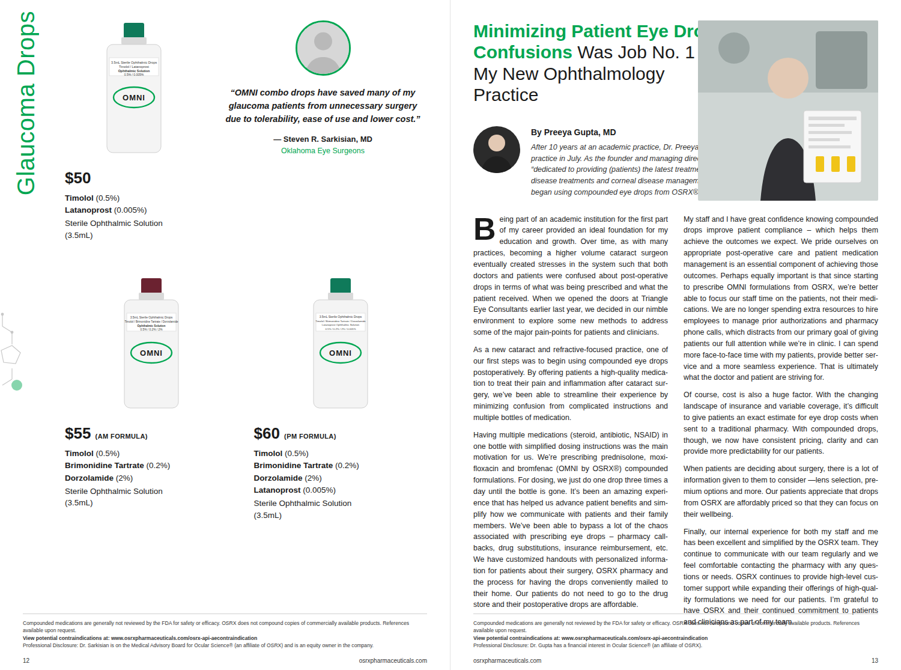Glaucoma Drops
3.5mL Sterile Ophthalmic Drops Timolol / Latanoprost Ophthalmic Solution 0.5% / 0.005% OMNI
$50
Timolol (0.5%)
Latanoprost (0.005%)
Sterile Ophthalmic Solution
(3.5mL)
“OMNI combo drops have saved many of my glaucoma patients from unnecessary surgery due to tolerability, ease of use and lower cost.”
— Steven R. Sarkisian, MD Oklahoma Eye Surgeons
3.5mL Sterile Ophthalmic Drops Timolol / Brimonidine Tartrate / Dorzolamide Ophthalmic Solution 0.5% / 0.2% / 2% OMNI
$55 (AM FORMULA)
Timolol (0.5%)
Brimonidine Tartrate (0.2%)
Dorzolamide (2%)
Sterile Ophthalmic Solution
(3.5mL)
3.5mL Sterile Ophthalmic Drops Timolol / Brimonidine Tartrate / Dorzolamide Latanoprost Ophthalmic Solution 0.5% / 0.2% / 2% / 0.005% OMNI
$60 (PM FORMULA)
Timolol (0.5%)
Brimonidine Tartrate (0.2%)
Dorzolamide (2%)
Latanoprost (0.005%)
Sterile Ophthalmic Solution
(3.5mL)
Compounded medications are generally not reviewed by the FDA for safety or efficacy. OSRX does not compound copies of commercially available products. References available upon request.
View potential contraindications at: www.osrxpharmaceuticals.com/osrx-api-aecontraindication
Professional Disclosure: Dr. Sarkisian is on the Medical Advisory Board for Ocular Science® (an affiliate of OSRX) and is an equity owner in the company.
12
osrxpharmaceuticals.com
Minimizing Patient Eye Drop Confusions Was Job No. 1 for My New Ophthalmology Practice
By Preeya Gupta, MD
After 10 years at an academic practice, Dr. Preeya K. Gupta opened her own ophthalmology practice in July. As the founder and managing director of Triangle Eye Consultants, which is “dedicated to providing (patients) the latest treatment advances in cataract surgery, dry eye disease treatments and corneal disease management,” Dr. Gupta and her team immediately began using compounded eye drops from OSRX®.
Being part of an academic institution for the first part of my career provided an ideal foundation for my education and growth. Over time, as with many practices, becoming a higher volume cataract surgeon eventually created stresses in the system such that both doctors and patients were confused about post-operative drops in terms of what was being prescribed and what the patient received. When we opened the doors at Triangle Eye Consultants earlier last year, we decided in our nimble environment to explore some new methods to address some of the major pain-points for patients and clinicians.
As a new cataract and refractive-focused practice, one of our first steps was to begin using compounded eye drops postoperatively. By offering patients a high-quality medication to treat their pain and inflammation after cataract surgery, we’ve been able to streamline their experience by minimizing confusion from complicated instructions and multiple bottles of medication.
Having multiple medications (steroid, antibiotic, NSAID) in one bottle with simplified dosing instructions was the main motivation for us. We’re prescribing prednisolone, moxifloxacin and bromfenac (OMNI by OSRX®) compounded formulations. For dosing, we just do one drop three times a day until the bottle is gone. It’s been an amazing experience that has helped us advance patient benefits and simplify how we communicate with patients and their family members. We’ve been able to bypass a lot of the chaos associated with prescribing eye drops – pharmacy callbacks, drug substitutions, insurance reimbursement, etc. We have customized handouts with personalized information for patients about their surgery, OSRX pharmacy and the process for having the drops conveniently mailed to their home. Our patients do not need to go to the drug store and their postoperative drops are affordable.
My staff and I have great confidence knowing compounded drops improve patient compliance – which helps them achieve the outcomes we expect. We pride ourselves on appropriate post-operative care and patient medication management is an essential component of achieving those outcomes. Perhaps equally important is that since starting to prescribe OMNI formulations from OSRX, we’re better able to focus our staff time on the patients, not their medications. We are no longer spending extra resources to hire employees to manage prior authorizations and pharmacy phone calls, which distracts from our primary goal of giving patients our full attention while we’re in clinic. I can spend more face-to-face time with my patients, provide better service and a more seamless experience. That is ultimately what the doctor and patient are striving for.
Of course, cost is also a huge factor. With the changing landscape of insurance and variable coverage, it’s difficult to give patients an exact estimate for eye drop costs when sent to a traditional pharmacy. With compounded drops, though, we now have consistent pricing, clarity and can provide more predictability for our patients.
When patients are deciding about surgery, there is a lot of information given to them to consider —lens selection, premium options and more. Our patients appreciate that drops from OSRX are affordably priced so that they can focus on their wellbeing.
Finally, our internal experience for both my staff and me has been excellent and simplified by the OSRX team. They continue to communicate with our team regularly and we feel comfortable contacting the pharmacy with any questions or needs. OSRX continues to provide high-level customer support while expanding their offerings of high-quality formulations we need for our patients. I’m grateful to have OSRX and their continued commitment to patients and clinicians as part of my team.
Compounded medications are generally not reviewed by the FDA for safety or efficacy. OSRX does not compound copies of commercially available products. References available upon request.
View potential contraindications at: www.osrxpharmaceuticals.com/osrx-api-aecontraindication
Professional Disclosure: Dr. Gupta has a financial interest in Ocular Science® (an affiliate of OSRX).
osrxpharmaceuticals.com
13